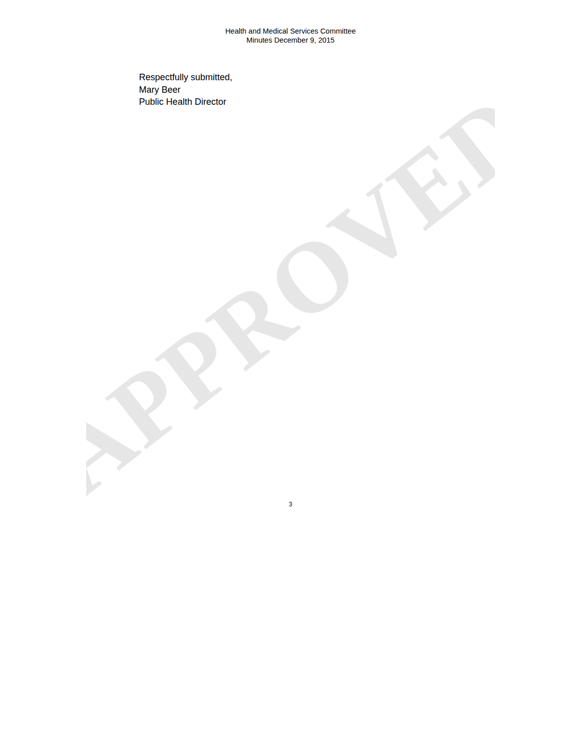Health and Medical Services Committee Minutes December 9, 2015
APPROVED
Respectfully submitted, Mary Beer Public Health Director
3